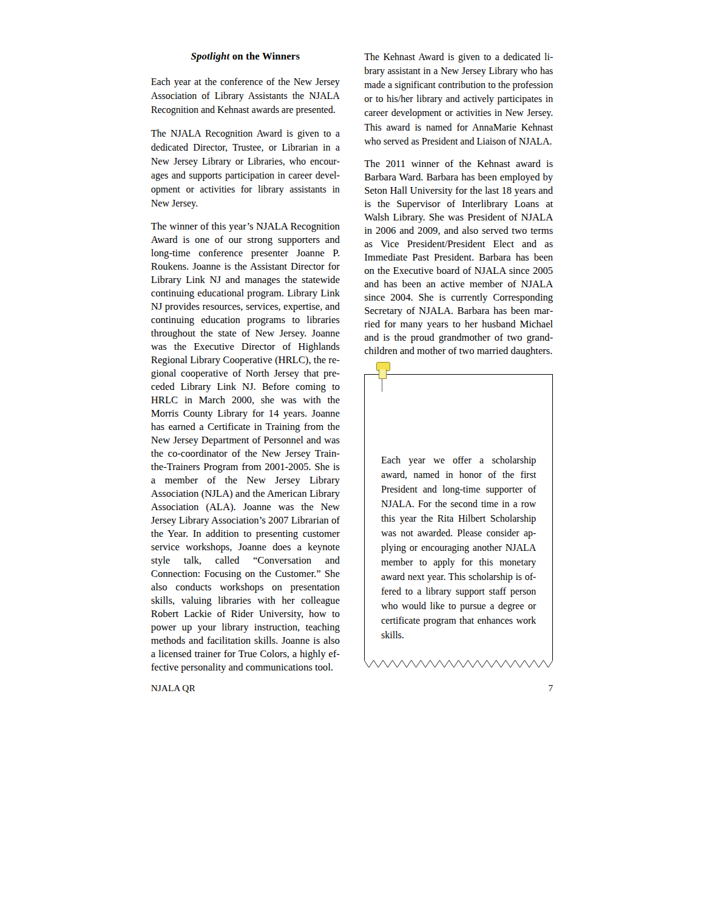Spotlight on the Winners
Each year at the conference of the New Jersey Association of Library Assistants the NJALA Recognition and Kehnast awards are presented.
The NJALA Recognition Award is given to a dedicated Director, Trustee, or Librarian in a New Jersey Library or Libraries, who encourages and supports participation in career development or activities for library assistants in New Jersey.
The winner of this year’s NJALA Recognition Award is one of our strong supporters and long-time conference presenter Joanne P. Roukens. Joanne is the Assistant Director for Library Link NJ and manages the statewide continuing educational program. Library Link NJ provides resources, services, expertise, and continuing education programs to libraries throughout the state of New Jersey. Joanne was the Executive Director of Highlands Regional Library Cooperative (HRLC), the regional cooperative of North Jersey that preceded Library Link NJ. Before coming to HRLC in March 2000, she was with the Morris County Library for 14 years. Joanne has earned a Certificate in Training from the New Jersey Department of Personnel and was the co-coordinator of the New Jersey Train-the-Trainers Program from 2001-2005. She is a member of the New Jersey Library Association (NJLA) and the American Library Association (ALA). Joanne was the New Jersey Library Association’s 2007 Librarian of the Year. In addition to presenting customer service workshops, Joanne does a keynote style talk, called “Conversation and Connection: Focusing on the Customer.” She also conducts workshops on presentation skills, valuing libraries with her colleague Robert Lackie of Rider University, how to power up your library instruction, teaching methods and facilitation skills. Joanne is also a licensed trainer for True Colors, a highly effective personality and communications tool.
The Kehnast Award is given to a dedicated library assistant in a New Jersey Library who has made a significant contribution to the profession or to his/her library and actively participates in career development or activities in New Jersey. This award is named for AnnaMarie Kehnast who served as President and Liaison of NJALA.
The 2011 winner of the Kehnast award is Barbara Ward. Barbara has been employed by Seton Hall University for the last 18 years and is the Supervisor of Interlibrary Loans at Walsh Library. She was President of NJALA in 2006 and 2009, and also served two terms as Vice President/President Elect and as Immediate Past President. Barbara has been on the Executive board of NJALA since 2005 and has been an active member of NJALA since 2004. She is currently Corresponding Secretary of NJALA. Barbara has been married for many years to her husband Michael and is the proud grandmother of two grandchildren and mother of two married daughters.
Each year we offer a scholarship award, named in honor of the first President and long-time supporter of NJALA. For the second time in a row this year the Rita Hilbert Scholarship was not awarded. Please consider applying or encouraging another NJALA member to apply for this monetary award next year. This scholarship is offered to a library support staff person who would like to pursue a degree or certificate program that enhances work skills.
NJALA QR
7